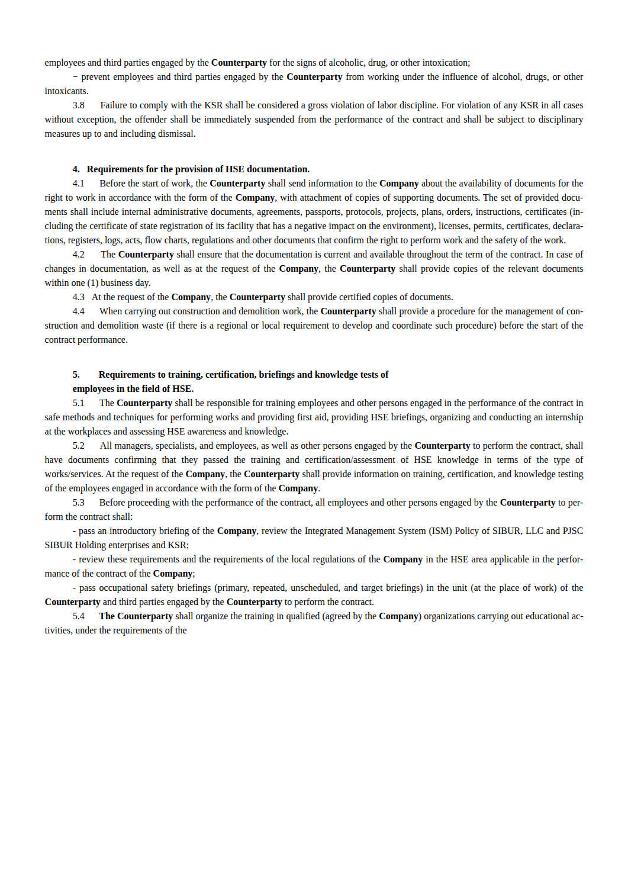employees and third parties engaged by the Counterparty for the signs of alcoholic, drug, or other intoxication;
− prevent employees and third parties engaged by the Counterparty from working under the influence of alcohol, drugs, or other intoxicants.
3.8 Failure to comply with the KSR shall be considered a gross violation of labor discipline. For violation of any KSR in all cases without exception, the offender shall be immediately suspended from the performance of the contract and shall be subject to disciplinary measures up to and including dismissal.
4. Requirements for the provision of HSE documentation.
4.1 Before the start of work, the Counterparty shall send information to the Company about the availability of documents for the right to work in accordance with the form of the Company, with attachment of copies of supporting documents. The set of provided documents shall include internal administrative documents, agreements, passports, protocols, projects, plans, orders, instructions, certificates (including the certificate of state registration of its facility that has a negative impact on the environment), licenses, permits, certificates, declarations, registers, logs, acts, flow charts, regulations and other documents that confirm the right to perform work and the safety of the work.
4.2 The Counterparty shall ensure that the documentation is current and available throughout the term of the contract. In case of changes in documentation, as well as at the request of the Company, the Counterparty shall provide copies of the relevant documents within one (1) business day.
4.3 At the request of the Company, the Counterparty shall provide certified copies of documents.
4.4 When carrying out construction and demolition work, the Counterparty shall provide a procedure for the management of construction and demolition waste (if there is a regional or local requirement to develop and coordinate such procedure) before the start of the contract performance.
5. Requirements to training, certification, briefings and knowledge tests of
employees in the field of HSE.
5.1 The Counterparty shall be responsible for training employees and other persons engaged in the performance of the contract in safe methods and techniques for performing works and providing first aid, providing HSE briefings, organizing and conducting an internship at the workplaces and assessing HSE awareness and knowledge.
5.2 All managers, specialists, and employees, as well as other persons engaged by the Counterparty to perform the contract, shall have documents confirming that they passed the training and certification/assessment of HSE knowledge in terms of the type of works/services. At the request of the Company, the Counterparty shall provide information on training, certification, and knowledge testing of the employees engaged in accordance with the form of the Company.
5.3 Before proceeding with the performance of the contract, all employees and other persons engaged by the Counterparty to perform the contract shall:
- pass an introductory briefing of the Company, review the Integrated Management System (ISM) Policy of SIBUR, LLC and PJSC SIBUR Holding enterprises and KSR;
- review these requirements and the requirements of the local regulations of the Company in the HSE area applicable in the performance of the contract of the Company;
- pass occupational safety briefings (primary, repeated, unscheduled, and target briefings) in the unit (at the place of work) of the Counterparty and third parties engaged by the Counterparty to perform the contract.
5.4 The Counterparty shall organize the training in qualified (agreed by the Company) organizations carrying out educational activities, under the requirements of the